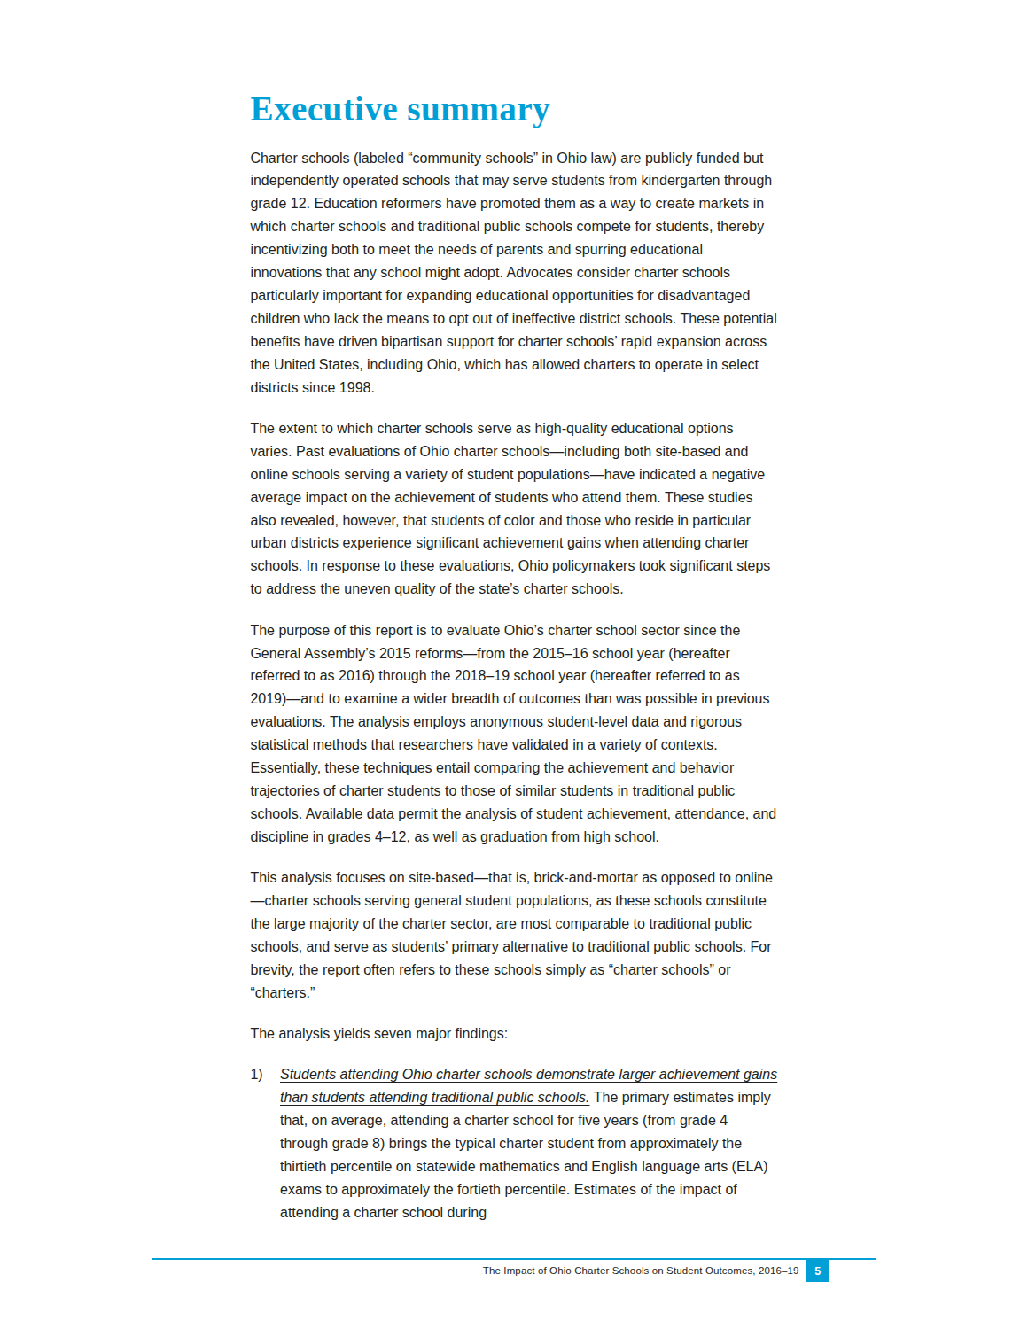Executive summary
Charter schools (labeled “community schools” in Ohio law) are publicly funded but independently operated schools that may serve students from kindergarten through grade 12. Education reformers have promoted them as a way to create markets in which charter schools and traditional public schools compete for students, thereby incentivizing both to meet the needs of parents and spurring educational innovations that any school might adopt. Advocates consider charter schools particularly important for expanding educational opportunities for disadvantaged children who lack the means to opt out of ineffective district schools. These potential benefits have driven bipartisan support for charter schools’ rapid expansion across the United States, including Ohio, which has allowed charters to operate in select districts since 1998.
The extent to which charter schools serve as high-quality educational options varies. Past evaluations of Ohio charter schools—including both site-based and online schools serving a variety of student populations—have indicated a negative average impact on the achievement of students who attend them. These studies also revealed, however, that students of color and those who reside in particular urban districts experience significant achievement gains when attending charter schools. In response to these evaluations, Ohio policymakers took significant steps to address the uneven quality of the state’s charter schools.
The purpose of this report is to evaluate Ohio’s charter school sector since the General Assembly’s 2015 reforms—from the 2015–16 school year (hereafter referred to as 2016) through the 2018–19 school year (hereafter referred to as 2019)—and to examine a wider breadth of outcomes than was possible in previous evaluations. The analysis employs anonymous student-level data and rigorous statistical methods that researchers have validated in a variety of contexts. Essentially, these techniques entail comparing the achievement and behavior trajectories of charter students to those of similar students in traditional public schools. Available data permit the analysis of student achievement, attendance, and discipline in grades 4–12, as well as graduation from high school.
This analysis focuses on site-based—that is, brick-and-mortar as opposed to online—charter schools serving general student populations, as these schools constitute the large majority of the charter sector, are most comparable to traditional public schools, and serve as students’ primary alternative to traditional public schools. For brevity, the report often refers to these schools simply as “charter schools” or “charters.”
The analysis yields seven major findings:
Students attending Ohio charter schools demonstrate larger achievement gains than students attending traditional public schools. The primary estimates imply that, on average, attending a charter school for five years (from grade 4 through grade 8) brings the typical charter student from approximately the thirtieth percentile on statewide mathematics and English language arts (ELA) exams to approximately the fortieth percentile. Estimates of the impact of attending a charter school during
The Impact of Ohio Charter Schools on Student Outcomes, 2016–19
5